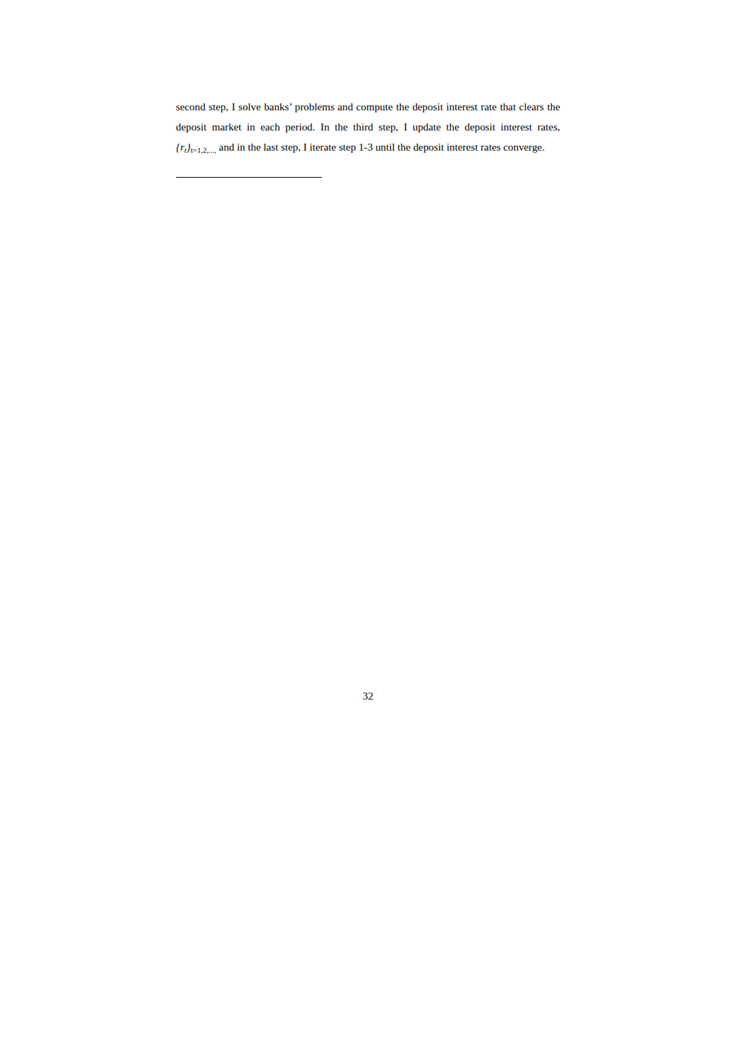second step, I solve banks’ problems and compute the deposit interest rate that clears the deposit market in each period. In the third step, I update the deposit interest rates, {rt}t=1,2,..., and in the last step, I iterate step 1-3 until the deposit interest rates converge.
32